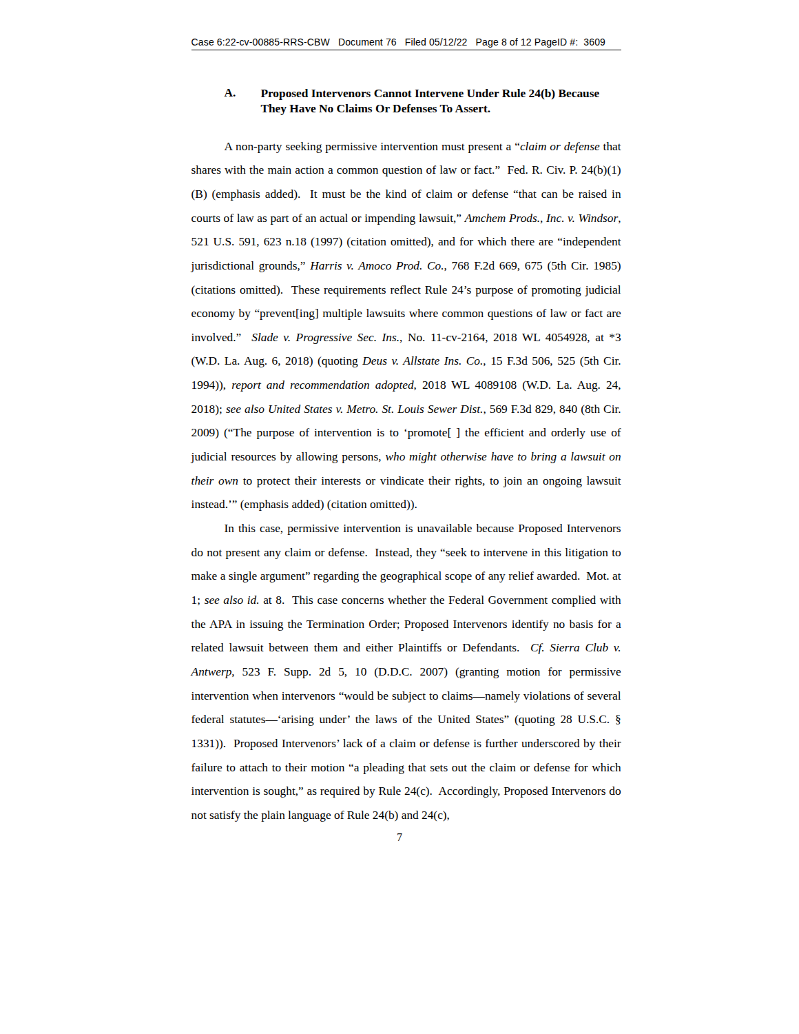Case 6:22-cv-00885-RRS-CBW Document 76 Filed 05/12/22 Page 8 of 12 PageID #: 3609
A.
Proposed Intervenors Cannot Intervene Under Rule 24(b) Because They Have No Claims Or Defenses To Assert.
A non-party seeking permissive intervention must present a “claim or defense that shares with the main action a common question of law or fact.” Fed. R. Civ. P. 24(b)(1)(B) (emphasis added). It must be the kind of claim or defense “that can be raised in courts of law as part of an actual or impending lawsuit,” Amchem Prods., Inc. v. Windsor, 521 U.S. 591, 623 n.18 (1997) (citation omitted), and for which there are “independent jurisdictional grounds,” Harris v. Amoco Prod. Co., 768 F.2d 669, 675 (5th Cir. 1985) (citations omitted). These requirements reflect Rule 24’s purpose of promoting judicial economy by “prevent[ing] multiple lawsuits where common questions of law or fact are involved.” Slade v. Progressive Sec. Ins., No. 11-cv-2164, 2018 WL 4054928, at *3 (W.D. La. Aug. 6, 2018) (quoting Deus v. Allstate Ins. Co., 15 F.3d 506, 525 (5th Cir. 1994)), report and recommendation adopted, 2018 WL 4089108 (W.D. La. Aug. 24, 2018); see also United States v. Metro. St. Louis Sewer Dist., 569 F.3d 829, 840 (8th Cir. 2009) (“The purpose of intervention is to ‘promote[ ] the efficient and orderly use of judicial resources by allowing persons, who might otherwise have to bring a lawsuit on their own to protect their interests or vindicate their rights, to join an ongoing lawsuit instead.’” (emphasis added) (citation omitted)).
In this case, permissive intervention is unavailable because Proposed Intervenors do not present any claim or defense. Instead, they “seek to intervene in this litigation to make a single argument” regarding the geographical scope of any relief awarded. Mot. at 1; see also id. at 8. This case concerns whether the Federal Government complied with the APA in issuing the Termination Order; Proposed Intervenors identify no basis for a related lawsuit between them and either Plaintiffs or Defendants. Cf. Sierra Club v. Antwerp, 523 F. Supp. 2d 5, 10 (D.D.C. 2007) (granting motion for permissive intervention when intervenors “would be subject to claims—namely violations of several federal statutes—‘arising under’ the laws of the United States” (quoting 28 U.S.C. § 1331)). Proposed Intervenors’ lack of a claim or defense is further underscored by their failure to attach to their motion “a pleading that sets out the claim or defense for which intervention is sought,” as required by Rule 24(c). Accordingly, Proposed Intervenors do not satisfy the plain language of Rule 24(b) and 24(c),
7